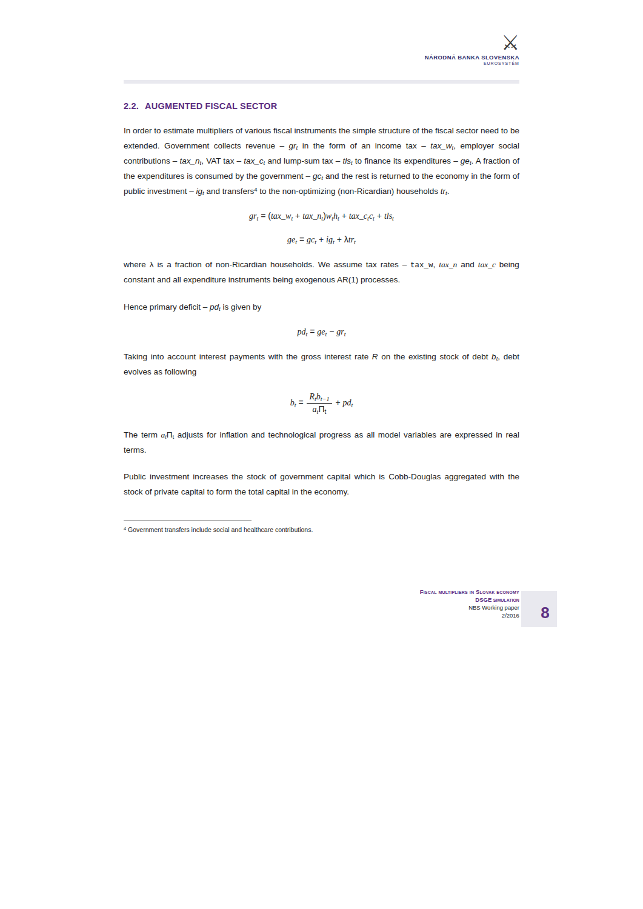⚔
NÁRODNÁ BANKA SLOVENSKA
EUROSYSTÉM
2.2. AUGMENTED FISCAL SECTOR
In order to estimate multipliers of various fiscal instruments the simple structure of the fiscal sector need to be extended. Government collects revenue – grt in the form of an income tax – tax_wt, employer social contributions – tax_nt, VAT tax – tax_ct and lump-sum tax – tlst to finance its expenditures – get. A fraction of the expenditures is consumed by the government – gct and the rest is returned to the economy in the form of public investment – igt and transfers4 to the non-optimizing (non-Ricardian) households trt.
grt = (tax_wt + tax_nt)wtht + tax_ctct + tlst
get = gct + igt + λtrt
where λ is a fraction of non-Ricardian households. We assume tax rates – tax_w, tax_n and tax_c being constant and all expenditure instruments being exogenous AR(1) processes.
Hence primary deficit – pdt is given by
pdt = get − grt
Taking into account interest payments with the gross interest rate R on the existing stock of debt bt, debt evolves as following
bt = Rtbt−1 at Πt + pdt
The term at Πt adjusts for inflation and technological progress as all model variables are expressed in real terms.
Public investment increases the stock of government capital which is Cobb-Douglas aggregated with the stock of private capital to form the total capital in the economy.
4 Government transfers include social and healthcare contributions.
Fiscal multipliers in Slovak economy
DSGE simulation
NBS Working paper
2/2016
8